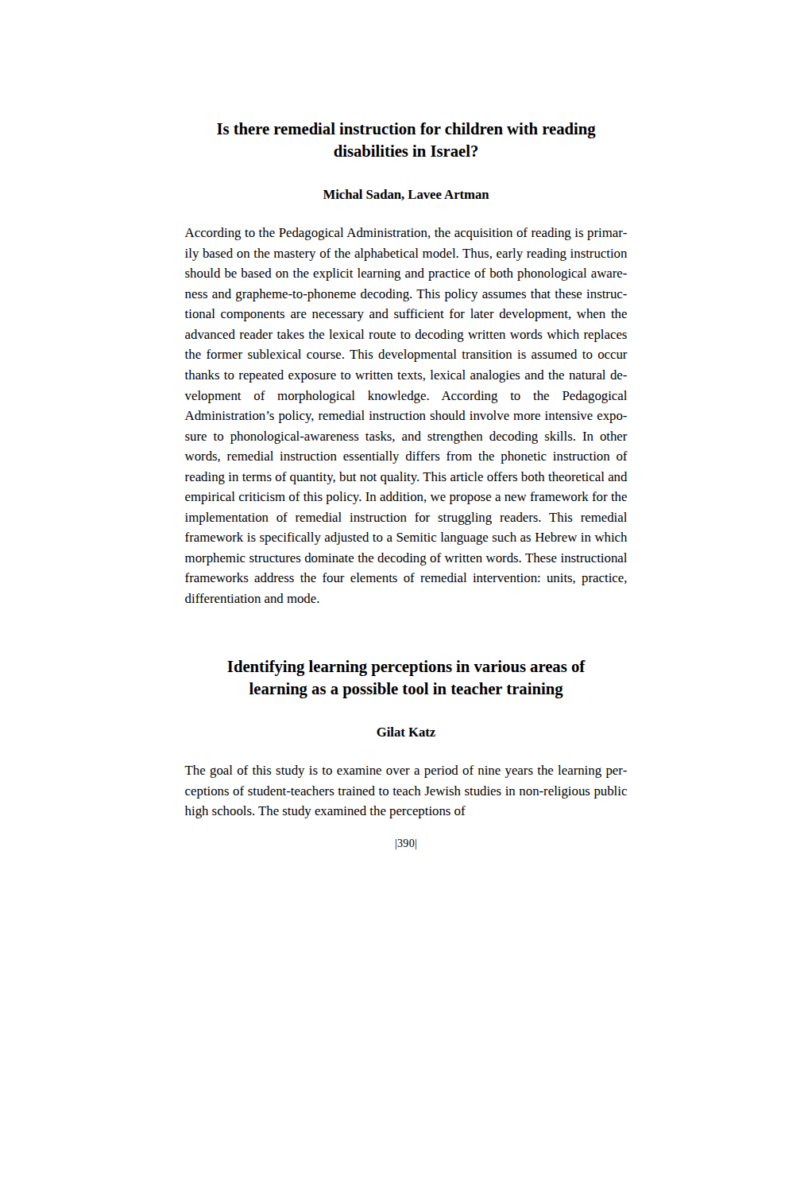Is there remedial instruction for children with reading
disabilities in Israel?
Michal Sadan, Lavee Artman
According to the Pedagogical Administration, the acquisition of reading is primarily based on the mastery of the alphabetical model. Thus, early reading instruction should be based on the explicit learning and practice of both phonological awareness and grapheme-to-phoneme decoding. This policy assumes that these instructional components are necessary and sufficient for later development, when the advanced reader takes the lexical route to decoding written words which replaces the former sublexical course. This developmental transition is assumed to occur thanks to repeated exposure to written texts, lexical analogies and the natural development of morphological knowledge. According to the Pedagogical Administration’s policy, remedial instruction should involve more intensive exposure to phonological-awareness tasks, and strengthen decoding skills. In other words, remedial instruction essentially differs from the phonetic instruction of reading in terms of quantity, but not quality. This article offers both theoretical and empirical criticism of this policy. In addition, we propose a new framework for the implementation of remedial instruction for struggling readers. This remedial framework is specifically adjusted to a Semitic language such as Hebrew in which morphemic structures dominate the decoding of written words. These instructional frameworks address the four elements of remedial intervention: units, practice, differentiation and mode.
Identifying learning perceptions in various areas of
learning as a possible tool in teacher training
Gilat Katz
The goal of this study is to examine over a period of nine years the learning perceptions of student-teachers trained to teach Jewish studies in non-religious public high schools. The study examined the perceptions of
|390|